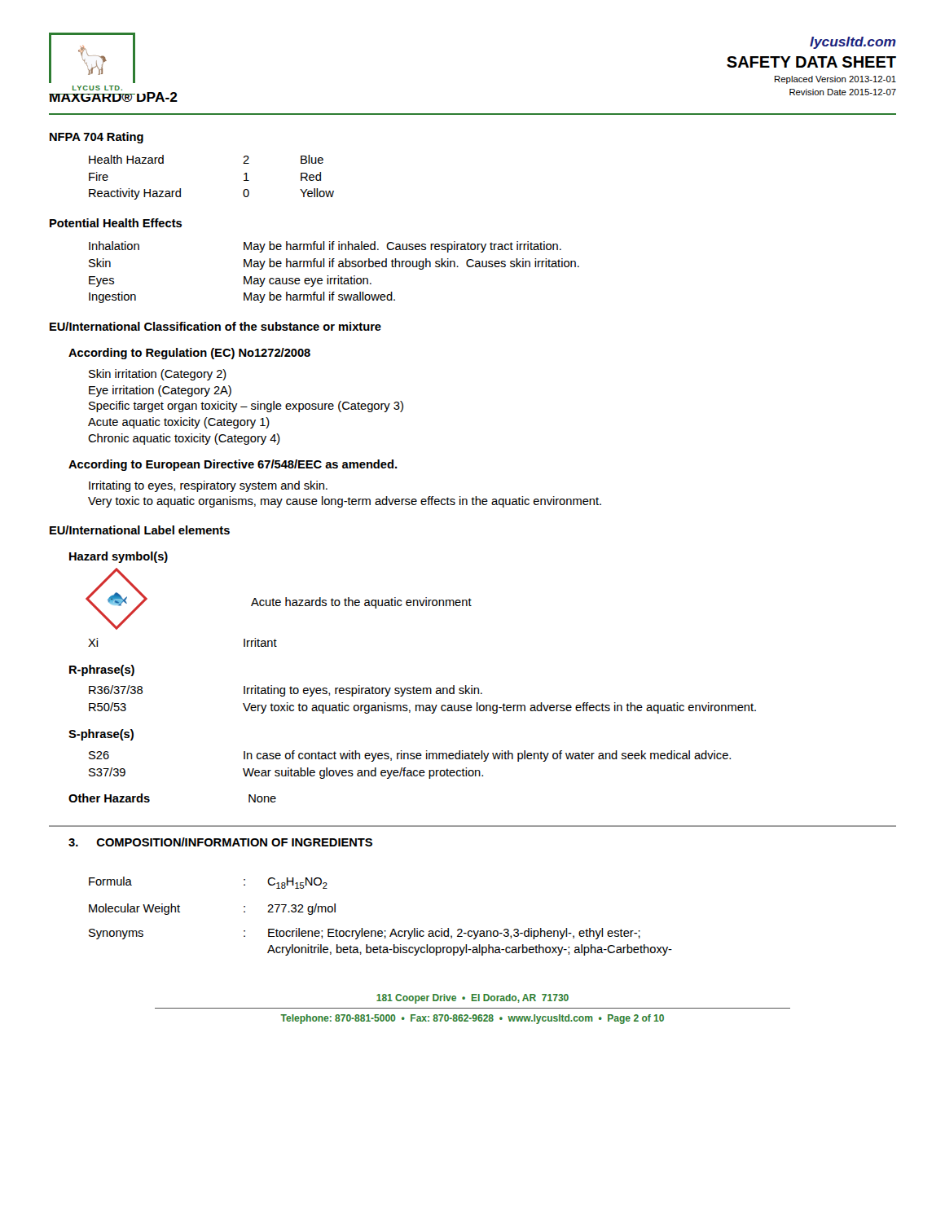🦙
LYCUS LTD.
lycusltd.com
SAFETY DATA SHEET
Replaced Version 2013-12-01
Revision Date 2015-12-07
MAXGARD® DPA-2
NFPA 704 Rating
| Health Hazard | 2 | Blue |
| Fire | 1 | Red |
| Reactivity Hazard | 0 | Yellow |
Potential Health Effects
| Inhalation | May be harmful if inhaled. Causes respiratory tract irritation. |
| Skin | May be harmful if absorbed through skin. Causes skin irritation. |
| Eyes | May cause eye irritation. |
| Ingestion | May be harmful if swallowed. |
EU/International Classification of the substance or mixture
According to Regulation (EC) No1272/2008
Skin irritation (Category 2)
Eye irritation (Category 2A)
Specific target organ toxicity – single exposure (Category 3)
Acute aquatic toxicity (Category 1)
Chronic aquatic toxicity (Category 4)
According to European Directive 67/548/EEC as amended.
Irritating to eyes, respiratory system and skin.
Very toxic to aquatic organisms, may cause long-term adverse effects in the aquatic environment.
EU/International Label elements
Hazard symbol(s)
🐟
Acute hazards to the aquatic environment
| Xi | Irritant |
R-phrase(s)
| R36/37/38 | Irritating to eyes, respiratory system and skin. |
| R50/53 | Very toxic to aquatic organisms, may cause long-term adverse effects in the aquatic environment. |
S-phrase(s)
| S26 | In case of contact with eyes, rinse immediately with plenty of water and seek medical advice. |
| S37/39 | Wear suitable gloves and eye/face protection. |
Other HazardsNone
3. COMPOSITION/INFORMATION OF INGREDIENTS
| Formula | : | C 18 H 15 NO 2 |
| Molecular Weight | : | 277.32 g/mol |
| Synonyms | : | Etocrilene; Etocrylene; Acrylic acid, 2-cyano-3,3-diphenyl-, ethyl ester-; Acrylonitrile, beta, beta-biscyclopropyl-alpha-carbethoxy-; alpha-Carbethoxy- |
181 Cooper Drive • El Dorado, AR 71730
Telephone: 870-881-5000 • Fax: 870-862-9628 • www.lycusltd.com • Page 2 of 10